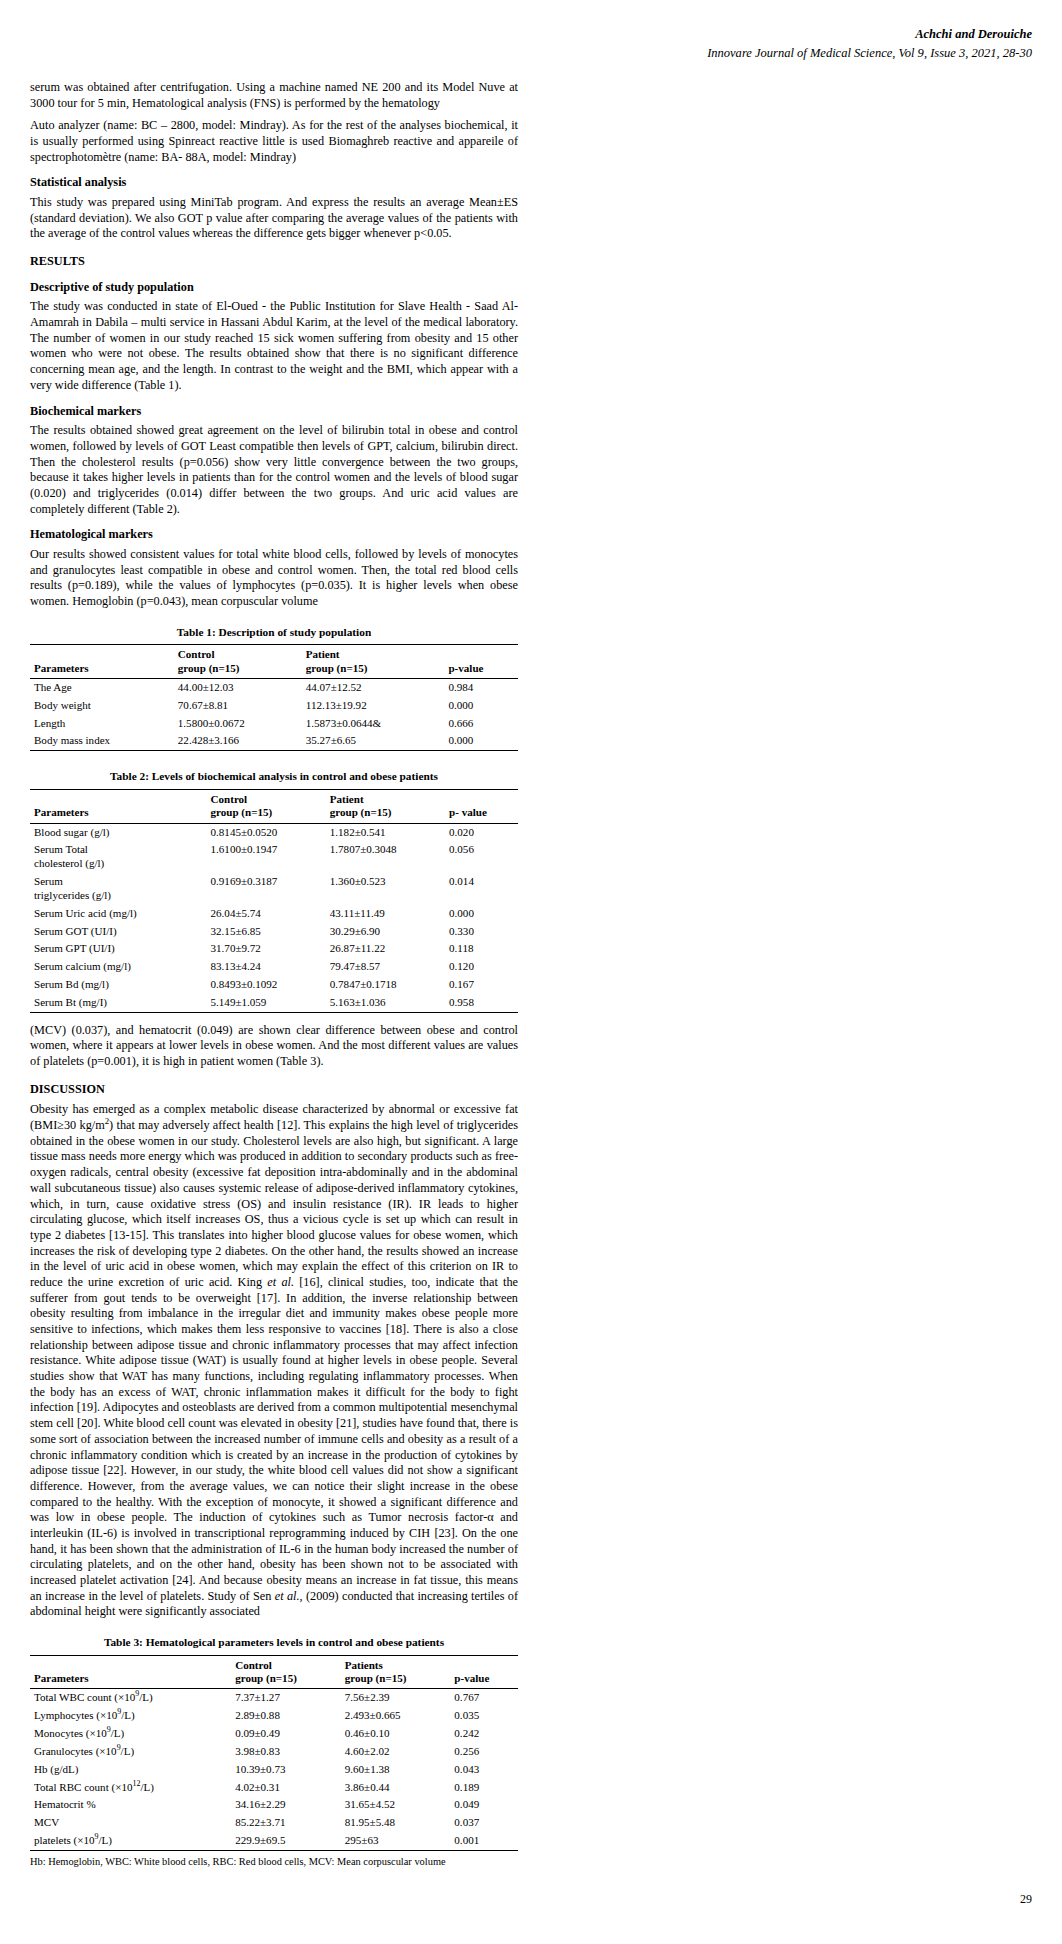Achchi and Derouiche
Innovare Journal of Medical Science, Vol 9, Issue 3, 2021, 28-30
serum was obtained after centrifugation. Using a machine named NE 200 and its Model Nuve at 3000 tour for 5 min, Hematological analysis (FNS) is performed by the hematology
Auto analyzer (name: BC – 2800, model: Mindray). As for the rest of the analyses biochemical, it is usually performed using Spinreact reactive little is used Biomaghreb reactive and appareile of spectrophotomètre (name: BA- 88A, model: Mindray)
Statistical analysis
This study was prepared using MiniTab program. And express the results an average Mean±ES (standard deviation). We also GOT p value after comparing the average values of the patients with the average of the control values whereas the difference gets bigger whenever p<0.05.
RESULTS
Descriptive of study population
The study was conducted in state of El-Oued - the Public Institution for Slave Health - Saad Al-Amamrah in Dabila – multi service in Hassani Abdul Karim, at the level of the medical laboratory. The number of women in our study reached 15 sick women suffering from obesity and 15 other women who were not obese. The results obtained show that there is no significant difference concerning mean age, and the length. In contrast to the weight and the BMI, which appear with a very wide difference (Table 1).
Biochemical markers
The results obtained showed great agreement on the level of bilirubin total in obese and control women, followed by levels of GOT Least compatible then levels of GPT, calcium, bilirubin direct. Then the cholesterol results (p=0.056) show very little convergence between the two groups, because it takes higher levels in patients than for the control women and the levels of blood sugar (0.020) and triglycerides (0.014) differ between the two groups. And uric acid values are completely different (Table 2).
Hematological markers
Our results showed consistent values for total white blood cells, followed by levels of monocytes and granulocytes least compatible in obese and control women. Then, the total red blood cells results (p=0.189), while the values of lymphocytes (p=0.035). It is higher levels when obese women. Hemoglobin (p=0.043), mean corpuscular volume
Table 1: Description of study population
| Parameters | Control group (n=15) | Patient group (n=15) | p-value |
| --- | --- | --- | --- |
| The Age | 44.00±12.03 | 44.07±12.52 | 0.984 |
| Body weight | 70.67±8.81 | 112.13±19.92 | 0.000 |
| Length | 1.5800±0.0672 | 1.5873±0.0644& | 0.666 |
| Body mass index | 22.428±3.166 | 35.27±6.65 | 0.000 |
Table 2: Levels of biochemical analysis in control and obese patients
| Parameters | Control group (n=15) | Patient group (n=15) | p- value |
| --- | --- | --- | --- |
| Blood sugar (g/l) | 0.8145±0.0520 | 1.182±0.541 | 0.020 |
| Serum Total cholesterol (g/l) | 1.6100±0.1947 | 1.7807±0.3048 | 0.056 |
| Serum triglycerides (g/l) | 0.9169±0.3187 | 1.360±0.523 | 0.014 |
| Serum Uric acid (mg/l) | 26.04±5.74 | 43.11±11.49 | 0.000 |
| Serum GOT (UI/I) | 32.15±6.85 | 30.29±6.90 | 0.330 |
| Serum GPT (UI/I) | 31.70±9.72 | 26.87±11.22 | 0.118 |
| Serum calcium (mg/l) | 83.13±4.24 | 79.47±8.57 | 0.120 |
| Serum Bd (mg/l) | 0.8493±0.1092 | 0.7847±0.1718 | 0.167 |
| Serum Bt (mg/I) | 5.149±1.059 | 5.163±1.036 | 0.958 |
(MCV) (0.037), and hematocrit (0.049) are shown clear difference between obese and control women, where it appears at lower levels in obese women. And the most different values are values of platelets (p=0.001), it is high in patient women (Table 3).
DISCUSSION
Obesity has emerged as a complex metabolic disease characterized by abnormal or excessive fat (BMI≥30 kg/m2) that may adversely affect health [12]. This explains the high level of triglycerides obtained in the obese women in our study. Cholesterol levels are also high, but significant. A large tissue mass needs more energy which was produced in addition to secondary products such as free-oxygen radicals, central obesity (excessive fat deposition intra-abdominally and in the abdominal wall subcutaneous tissue) also causes systemic release of adipose-derived inflammatory cytokines, which, in turn, cause oxidative stress (OS) and insulin resistance (IR). IR leads to higher circulating glucose, which itself increases OS, thus a vicious cycle is set up which can result in type 2 diabetes [13-15]. This translates into higher blood glucose values for obese women, which increases the risk of developing type 2 diabetes. On the other hand, the results showed an increase in the level of uric acid in obese women, which may explain the effect of this criterion on IR to reduce the urine excretion of uric acid. King et al. [16], clinical studies, too, indicate that the sufferer from gout tends to be overweight [17]. In addition, the inverse relationship between obesity resulting from imbalance in the irregular diet and immunity makes obese people more sensitive to infections, which makes them less responsive to vaccines [18]. There is also a close relationship between adipose tissue and chronic inflammatory processes that may affect infection resistance. White adipose tissue (WAT) is usually found at higher levels in obese people. Several studies show that WAT has many functions, including regulating inflammatory processes. When the body has an excess of WAT, chronic inflammation makes it difficult for the body to fight infection [19]. Adipocytes and osteoblasts are derived from a common multipotential mesenchymal stem cell [20]. White blood cell count was elevated in obesity [21], studies have found that, there is some sort of association between the increased number of immune cells and obesity as a result of a chronic inflammatory condition which is created by an increase in the production of cytokines by adipose tissue [22]. However, in our study, the white blood cell values did not show a significant difference. However, from the average values, we can notice their slight increase in the obese compared to the healthy. With the exception of monocyte, it showed a significant difference and was low in obese people. The induction of cytokines such as Tumor necrosis factor-α and interleukin (IL-6) is involved in transcriptional reprogramming induced by CIH [23]. On the one hand, it has been shown that the administration of IL-6 in the human body increased the number of circulating platelets, and on the other hand, obesity has been shown not to be associated with increased platelet activation [24]. And because obesity means an increase in fat tissue, this means an increase in the level of platelets. Study of Sen et al., (2009) conducted that increasing tertiles of abdominal height were significantly associated
Table 3: Hematological parameters levels in control and obese patients
| Parameters | Control group (n=15) | Patients group (n=15) | p-value |
| --- | --- | --- | --- |
| Total WBC count (×10 9 /L) | 7.37±1.27 | 7.56±2.39 | 0.767 |
| Lymphocytes (×10 9 /L) | 2.89±0.88 | 2.493±0.665 | 0.035 |
| Monocytes (×10 9 /L) | 0.09±0.49 | 0.46±0.10 | 0.242 |
| Granulocytes (×10 9 /L) | 3.98±0.83 | 4.60±2.02 | 0.256 |
| Hb (g/dL) | 10.39±0.73 | 9.60±1.38 | 0.043 |
| Total RBC count (×10 12 /L) | 4.02±0.31 | 3.86±0.44 | 0.189 |
| Hematocrit % | 34.16±2.29 | 31.65±4.52 | 0.049 |
| MCV | 85.22±3.71 | 81.95±5.48 | 0.037 |
| platelets (×10 9 /L) | 229.9±69.5 | 295±63 | 0.001 |
Hb: Hemoglobin, WBC: White blood cells, RBC: Red blood cells, MCV: Mean corpuscular volume
29